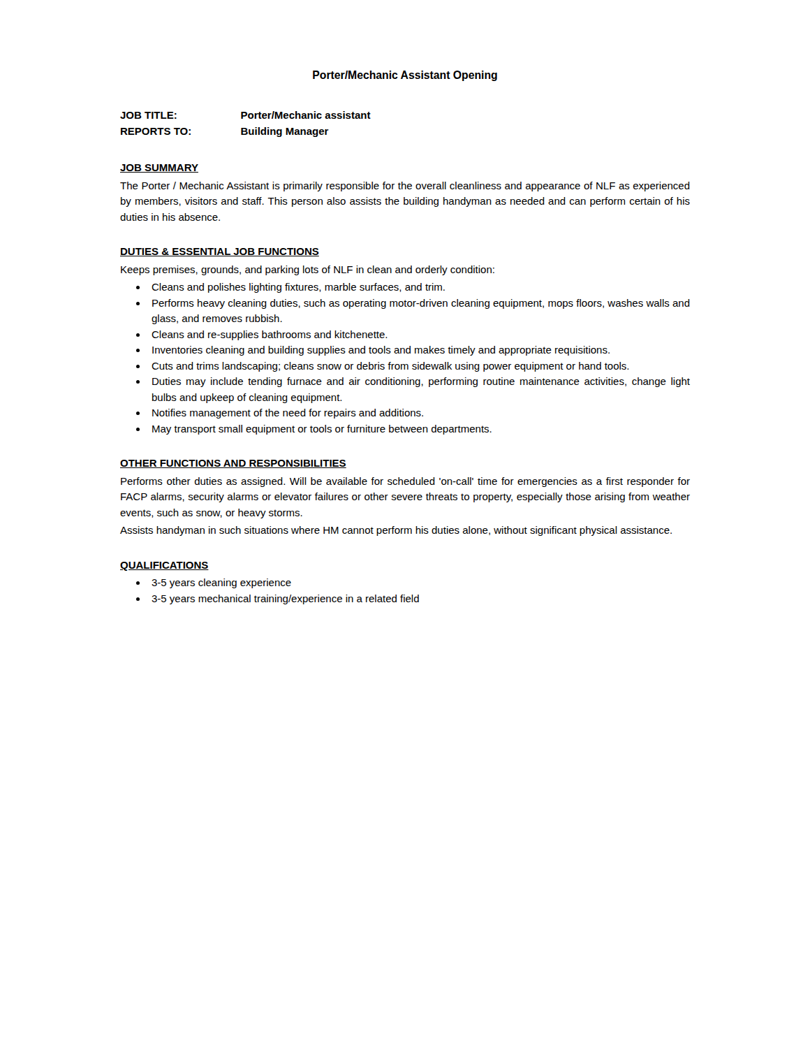Porter/Mechanic Assistant Opening
JOB TITLE: Porter/Mechanic assistant
REPORTS TO: Building Manager
JOB SUMMARY
The Porter / Mechanic Assistant is primarily responsible for the overall cleanliness and appearance of NLF as experienced by members, visitors and staff. This person also assists the building handyman as needed and can perform certain of his duties in his absence.
DUTIES & ESSENTIAL JOB FUNCTIONS
Keeps premises, grounds, and parking lots of NLF in clean and orderly condition:
Cleans and polishes lighting fixtures, marble surfaces, and trim.
Performs heavy cleaning duties, such as operating motor-driven cleaning equipment, mops floors, washes walls and glass, and removes rubbish.
Cleans and re-supplies bathrooms and kitchenette.
Inventories cleaning and building supplies and tools and makes timely and appropriate requisitions.
Cuts and trims landscaping; cleans snow or debris from sidewalk using power equipment or hand tools.
Duties may include tending furnace and air conditioning, performing routine maintenance activities, change light bulbs and upkeep of cleaning equipment.
Notifies management of the need for repairs and additions.
May transport small equipment or tools or furniture between departments.
OTHER FUNCTIONS AND RESPONSIBILITIES
Performs other duties as assigned. Will be available for scheduled 'on-call' time for emergencies as a first responder for FACP alarms, security alarms or elevator failures or other severe threats to property, especially those arising from weather events, such as snow, or heavy storms.
Assists handyman in such situations where HM cannot perform his duties alone, without significant physical assistance.
QUALIFICATIONS
3-5 years cleaning experience
3-5 years mechanical training/experience in a related field